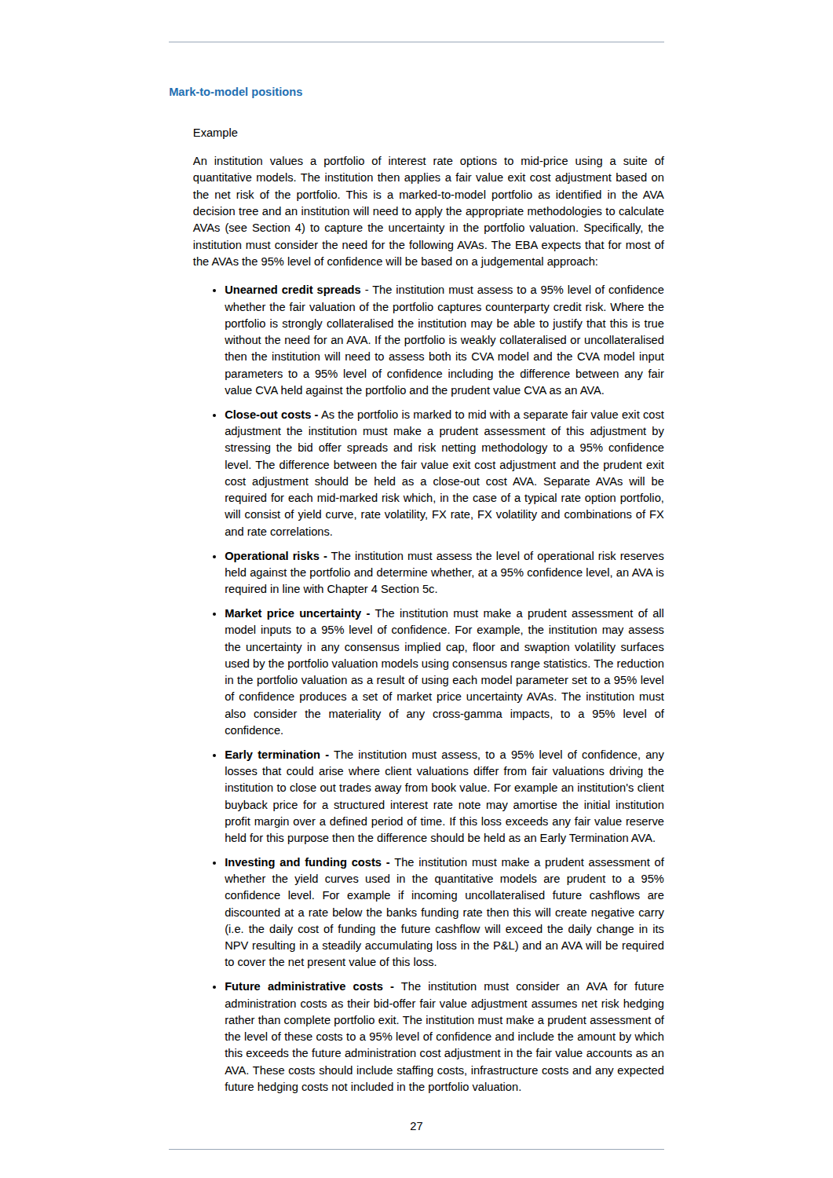Mark-to-model positions
Example
An institution values a portfolio of interest rate options to mid-price using a suite of quantitative models. The institution then applies a fair value exit cost adjustment based on the net risk of the portfolio. This is a marked-to-model portfolio as identified in the AVA decision tree and an institution will need to apply the appropriate methodologies to calculate AVAs (see Section 4) to capture the uncertainty in the portfolio valuation. Specifically, the institution must consider the need for the following AVAs. The EBA expects that for most of the AVAs the 95% level of confidence will be based on a judgemental approach:
Unearned credit spreads - The institution must assess to a 95% level of confidence whether the fair valuation of the portfolio captures counterparty credit risk. Where the portfolio is strongly collateralised the institution may be able to justify that this is true without the need for an AVA. If the portfolio is weakly collateralised or uncollateralised then the institution will need to assess both its CVA model and the CVA model input parameters to a 95% level of confidence including the difference between any fair value CVA held against the portfolio and the prudent value CVA as an AVA.
Close-out costs - As the portfolio is marked to mid with a separate fair value exit cost adjustment the institution must make a prudent assessment of this adjustment by stressing the bid offer spreads and risk netting methodology to a 95% confidence level. The difference between the fair value exit cost adjustment and the prudent exit cost adjustment should be held as a close-out cost AVA. Separate AVAs will be required for each mid-marked risk which, in the case of a typical rate option portfolio, will consist of yield curve, rate volatility, FX rate, FX volatility and combinations of FX and rate correlations.
Operational risks - The institution must assess the level of operational risk reserves held against the portfolio and determine whether, at a 95% confidence level, an AVA is required in line with Chapter 4 Section 5c.
Market price uncertainty - The institution must make a prudent assessment of all model inputs to a 95% level of confidence. For example, the institution may assess the uncertainty in any consensus implied cap, floor and swaption volatility surfaces used by the portfolio valuation models using consensus range statistics. The reduction in the portfolio valuation as a result of using each model parameter set to a 95% level of confidence produces a set of market price uncertainty AVAs. The institution must also consider the materiality of any cross-gamma impacts, to a 95% level of confidence.
Early termination - The institution must assess, to a 95% level of confidence, any losses that could arise where client valuations differ from fair valuations driving the institution to close out trades away from book value. For example an institution's client buyback price for a structured interest rate note may amortise the initial institution profit margin over a defined period of time. If this loss exceeds any fair value reserve held for this purpose then the difference should be held as an Early Termination AVA.
Investing and funding costs - The institution must make a prudent assessment of whether the yield curves used in the quantitative models are prudent to a 95% confidence level. For example if incoming uncollateralised future cashflows are discounted at a rate below the banks funding rate then this will create negative carry (i.e. the daily cost of funding the future cashflow will exceed the daily change in its NPV resulting in a steadily accumulating loss in the P&L) and an AVA will be required to cover the net present value of this loss.
Future administrative costs - The institution must consider an AVA for future administration costs as their bid-offer fair value adjustment assumes net risk hedging rather than complete portfolio exit. The institution must make a prudent assessment of the level of these costs to a 95% level of confidence and include the amount by which this exceeds the future administration cost adjustment in the fair value accounts as an AVA. These costs should include staffing costs, infrastructure costs and any expected future hedging costs not included in the portfolio valuation.
27